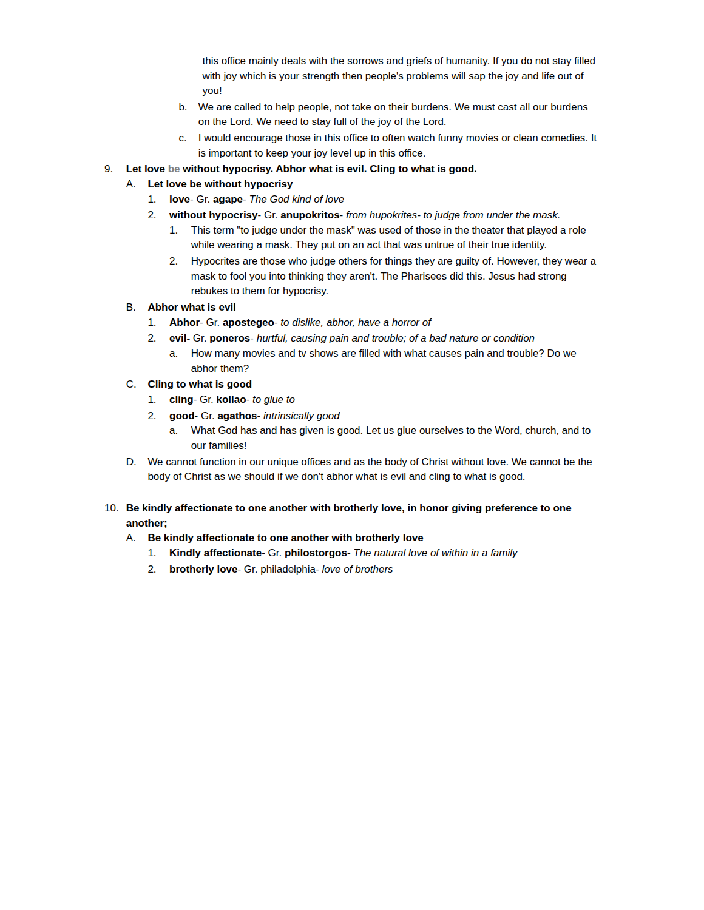this office mainly deals with the sorrows and griefs of humanity. If you do not stay filled with joy which is your strength then people's problems will sap the joy and life out of you!
b. We are called to help people, not take on their burdens. We must cast all our burdens on the Lord. We need to stay full of the joy of the Lord.
c. I would encourage those in this office to often watch funny movies or clean comedies. It is important to keep your joy level up in this office.
9. Let love be without hypocrisy. Abhor what is evil. Cling to what is good.
A. Let love be without hypocrisy
1. love- Gr. agape- The God kind of love
2. without hypocrisy- Gr. anupokritos- from hupokrites- to judge from under the mask.
1. This term "to judge under the mask" was used of those in the theater that played a role while wearing a mask. They put on an act that was untrue of their true identity.
2. Hypocrites are those who judge others for things they are guilty of. However, they wear a mask to fool you into thinking they aren't. The Pharisees did this. Jesus had strong rebukes to them for hypocrisy.
B. Abhor what is evil
1. Abhor- Gr. apostegeo- to dislike, abhor, have a horror of
2. evil- Gr. poneros- hurtful, causing pain and trouble; of a bad nature or condition
a. How many movies and tv shows are filled with what causes pain and trouble? Do we abhor them?
C. Cling to what is good
1. cling- Gr. kollao- to glue to
2. good- Gr. agathos- intrinsically good
a. What God has and has given is good. Let us glue ourselves to the Word, church, and to our families!
D. We cannot function in our unique offices and as the body of Christ without love. We cannot be the body of Christ as we should if we don't abhor what is evil and cling to what is good.
10. Be kindly affectionate to one another with brotherly love, in honor giving preference to one another;
A. Be kindly affectionate to one another with brotherly love
1. Kindly affectionate- Gr. philostorgos- The natural love of within in a family
2. brotherly love- Gr. philadelphia- love of brothers